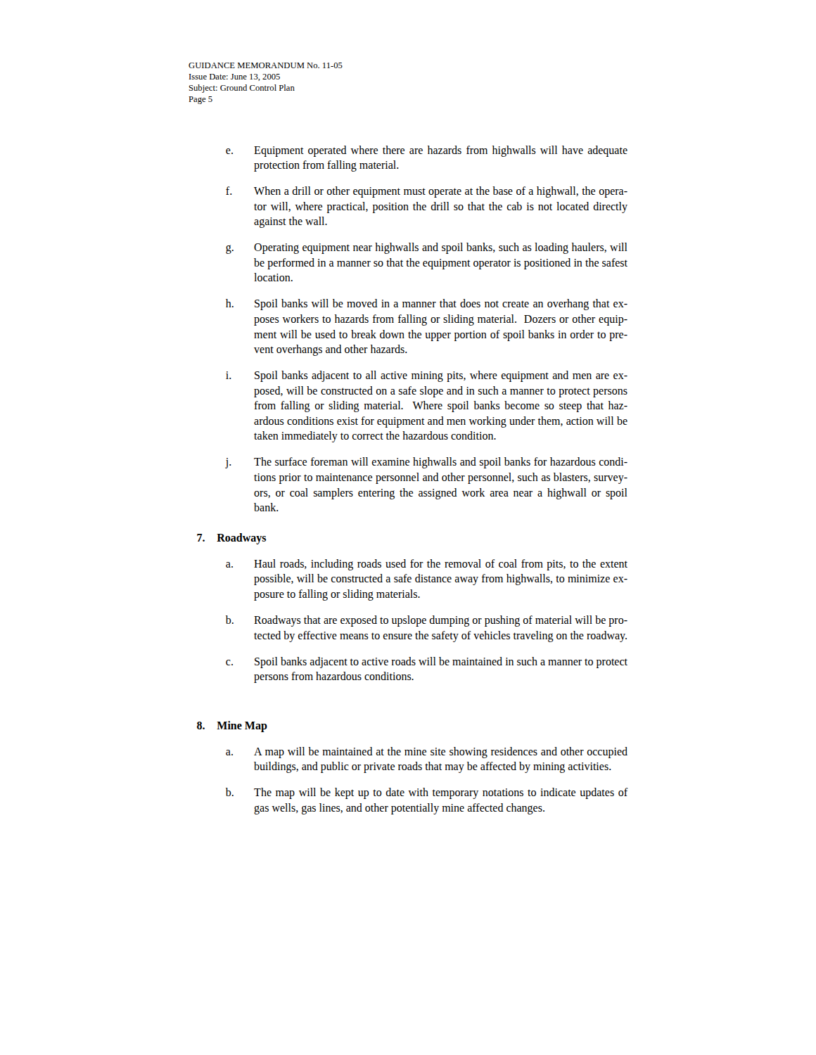GUIDANCE MEMORANDUM No. 11-05
Issue Date: June 13, 2005
Subject: Ground Control Plan
Page 5
e. Equipment operated where there are hazards from highwalls will have adequate protection from falling material.
f. When a drill or other equipment must operate at the base of a highwall, the operator will, where practical, position the drill so that the cab is not located directly against the wall.
g. Operating equipment near highwalls and spoil banks, such as loading haulers, will be performed in a manner so that the equipment operator is positioned in the safest location.
h. Spoil banks will be moved in a manner that does not create an overhang that exposes workers to hazards from falling or sliding material. Dozers or other equipment will be used to break down the upper portion of spoil banks in order to prevent overhangs and other hazards.
i. Spoil banks adjacent to all active mining pits, where equipment and men are exposed, will be constructed on a safe slope and in such a manner to protect persons from falling or sliding material. Where spoil banks become so steep that hazardous conditions exist for equipment and men working under them, action will be taken immediately to correct the hazardous condition.
j. The surface foreman will examine highwalls and spoil banks for hazardous conditions prior to maintenance personnel and other personnel, such as blasters, surveyors, or coal samplers entering the assigned work area near a highwall or spoil bank.
7. Roadways
a. Haul roads, including roads used for the removal of coal from pits, to the extent possible, will be constructed a safe distance away from highwalls, to minimize exposure to falling or sliding materials.
b. Roadways that are exposed to upslope dumping or pushing of material will be protected by effective means to ensure the safety of vehicles traveling on the roadway.
c. Spoil banks adjacent to active roads will be maintained in such a manner to protect persons from hazardous conditions.
8. Mine Map
a. A map will be maintained at the mine site showing residences and other occupied buildings, and public or private roads that may be affected by mining activities.
b. The map will be kept up to date with temporary notations to indicate updates of gas wells, gas lines, and other potentially mine affected changes.